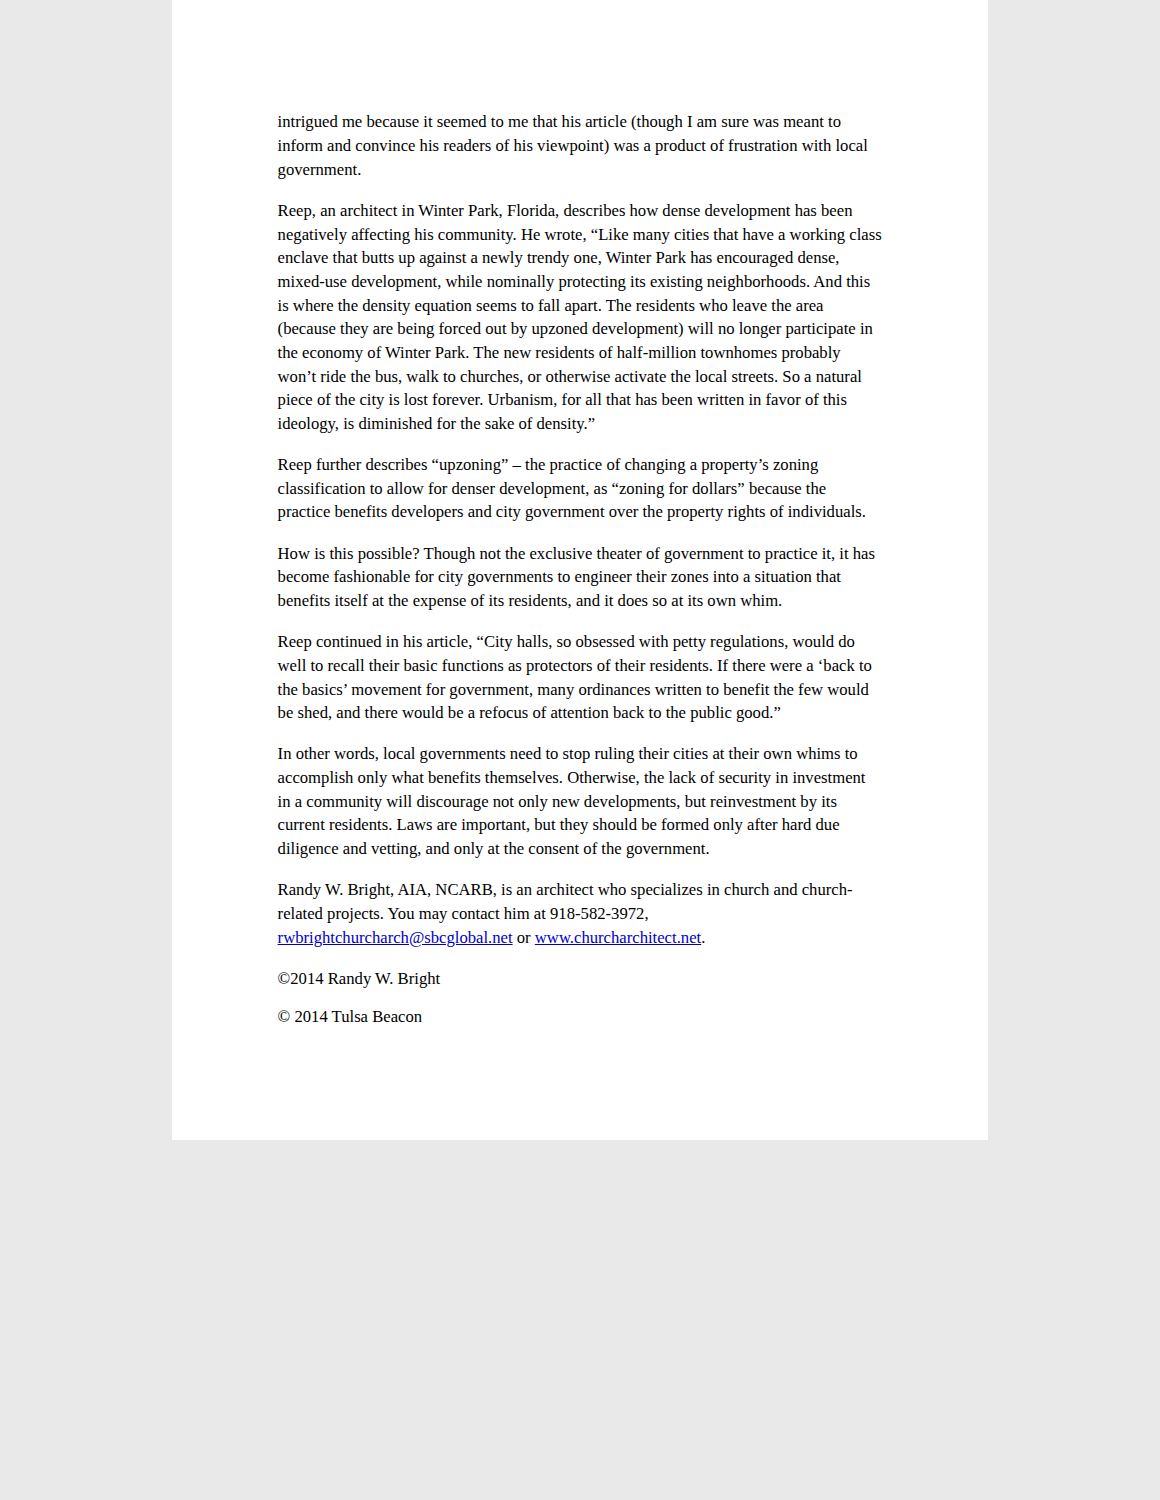intrigued me because it seemed to me that his article (though I am sure was meant to inform and convince his readers of his viewpoint) was a product of frustration with local government.
Reep, an architect in Winter Park, Florida, describes how dense development has been negatively affecting his community. He wrote, “Like many cities that have a working class enclave that butts up against a newly trendy one, Winter Park has encouraged dense, mixed-use development, while nominally protecting its existing neighborhoods. And this is where the density equation seems to fall apart. The residents who leave the area (because they are being forced out by upzoned development) will no longer participate in the economy of Winter Park. The new residents of half-million townhomes probably won’t ride the bus, walk to churches, or otherwise activate the local streets. So a natural piece of the city is lost forever. Urbanism, for all that has been written in favor of this ideology, is diminished for the sake of density.”
Reep further describes “upzoning” – the practice of changing a property’s zoning classification to allow for denser development, as “zoning for dollars” because the practice benefits developers and city government over the property rights of individuals.
How is this possible? Though not the exclusive theater of government to practice it, it has become fashionable for city governments to engineer their zones into a situation that benefits itself at the expense of its residents, and it does so at its own whim.
Reep continued in his article, “City halls, so obsessed with petty regulations, would do well to recall their basic functions as protectors of their residents. If there were a ‘back to the basics’ movement for government, many ordinances written to benefit the few would be shed, and there would be a refocus of attention back to the public good.”
In other words, local governments need to stop ruling their cities at their own whims to accomplish only what benefits themselves. Otherwise, the lack of security in investment in a community will discourage not only new developments, but reinvestment by its current residents. Laws are important, but they should be formed only after hard due diligence and vetting, and only at the consent of the government.
Randy W. Bright, AIA, NCARB, is an architect who specializes in church and church-related projects. You may contact him at 918-582-3972, rwbrightchurcharch@sbcglobal.net or www.churcharchitect.net.
©2014 Randy W. Bright
© 2014 Tulsa Beacon